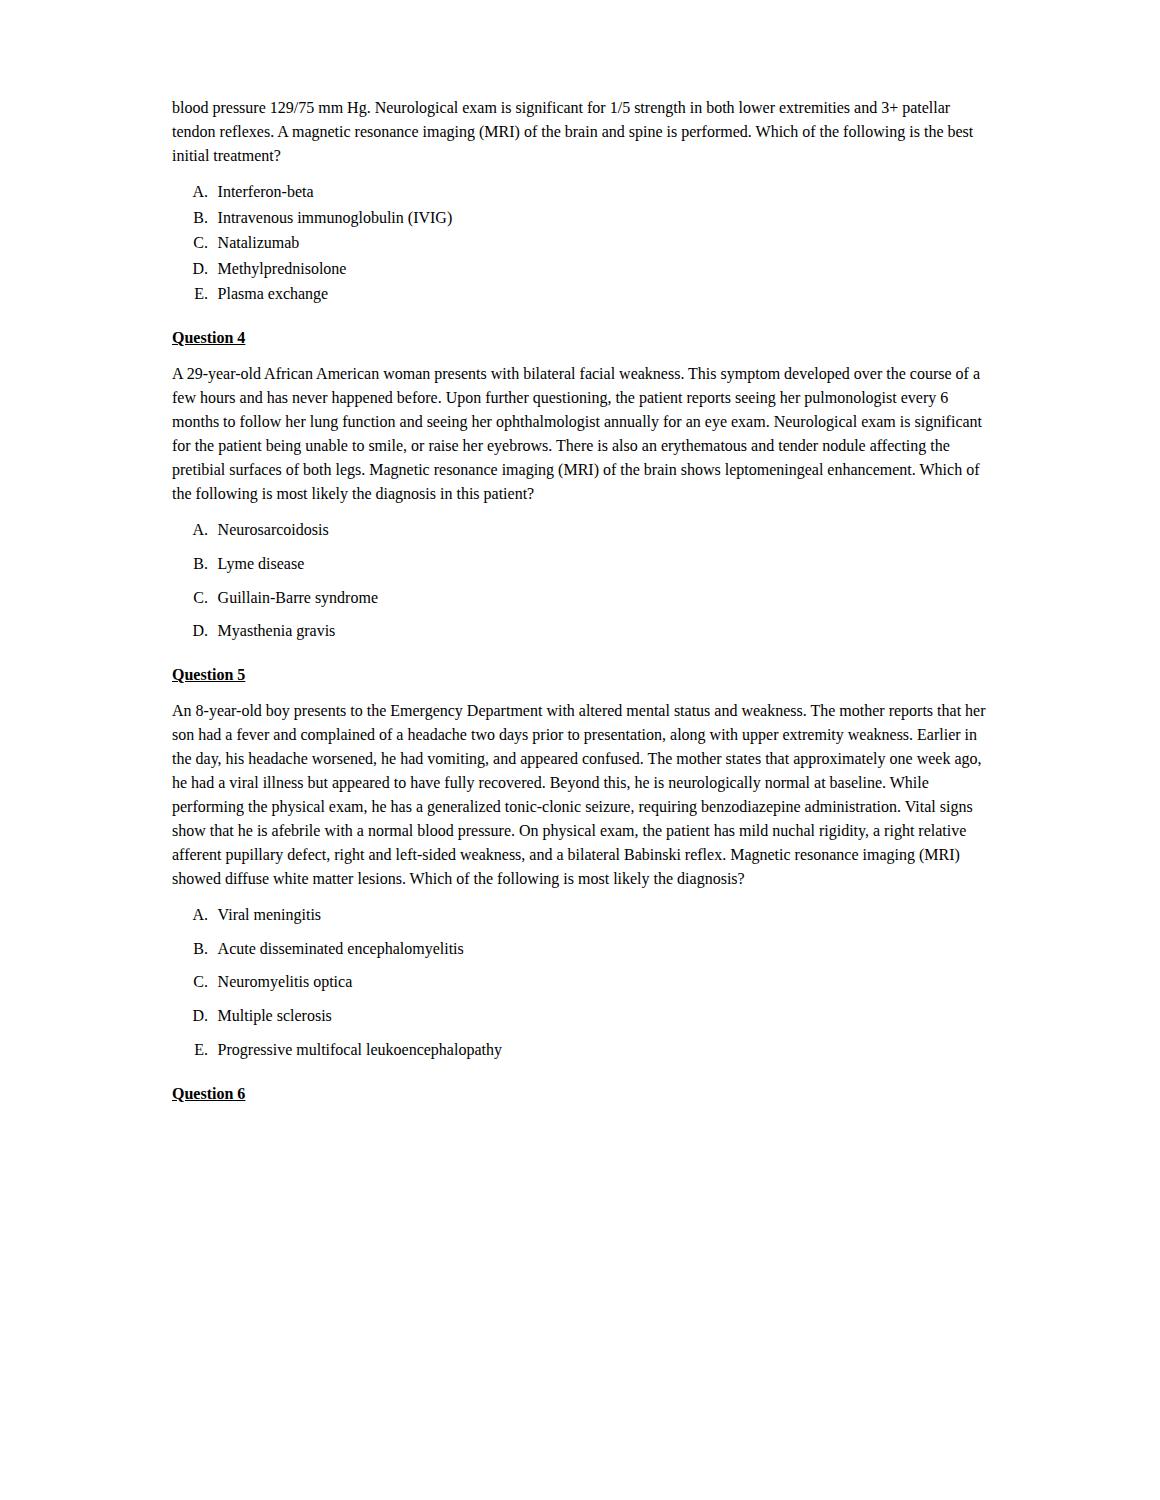blood pressure 129/75 mm Hg. Neurological exam is significant for 1/5 strength in both lower extremities and 3+ patellar tendon reflexes. A magnetic resonance imaging (MRI) of the brain and spine is performed. Which of the following is the best initial treatment?
Interferon-beta
Intravenous immunoglobulin (IVIG)
Natalizumab
Methylprednisolone
Plasma exchange
Question 4
A 29-year-old African American woman presents with bilateral facial weakness. This symptom developed over the course of a few hours and has never happened before. Upon further questioning, the patient reports seeing her pulmonologist every 6 months to follow her lung function and seeing her ophthalmologist annually for an eye exam. Neurological exam is significant for the patient being unable to smile, or raise her eyebrows. There is also an erythematous and tender nodule affecting the pretibial surfaces of both legs. Magnetic resonance imaging (MRI) of the brain shows leptomeningeal enhancement. Which of the following is most likely the diagnosis in this patient?
Neurosarcoidosis
Lyme disease
Guillain-Barre syndrome
Myasthenia gravis
Question 5
An 8-year-old boy presents to the Emergency Department with altered mental status and weakness. The mother reports that her son had a fever and complained of a headache two days prior to presentation, along with upper extremity weakness. Earlier in the day, his headache worsened, he had vomiting, and appeared confused. The mother states that approximately one week ago, he had a viral illness but appeared to have fully recovered. Beyond this, he is neurologically normal at baseline. While performing the physical exam, he has a generalized tonic-clonic seizure, requiring benzodiazepine administration. Vital signs show that he is afebrile with a normal blood pressure. On physical exam, the patient has mild nuchal rigidity, a right relative afferent pupillary defect, right and left-sided weakness, and a bilateral Babinski reflex. Magnetic resonance imaging (MRI) showed diffuse white matter lesions. Which of the following is most likely the diagnosis?
Viral meningitis
Acute disseminated encephalomyelitis
Neuromyelitis optica
Multiple sclerosis
Progressive multifocal leukoencephalopathy
Question 6